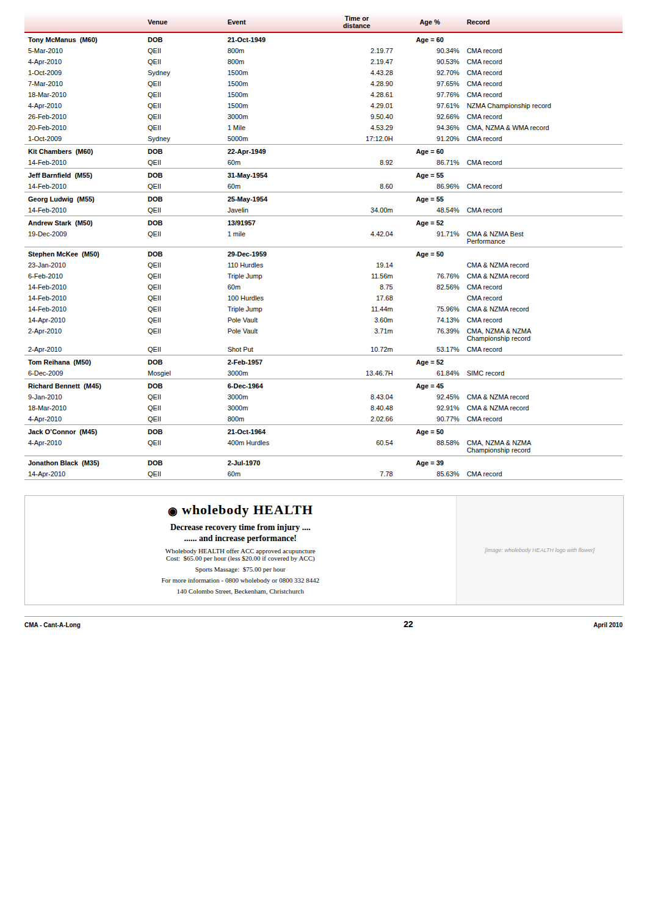| | Venue | Event | Time or distance | Age % | Record |
| --- | --- | --- | --- | --- | --- |
| Tony McManus (M60) | DOB | 21-Oct-1949 | | Age = 60 | |
| 5-Mar-2010 | QEII | 800m | 2.19.77 | 90.34% | CMA record |
| 4-Apr-2010 | QEII | 800m | 2.19.47 | 90.53% | CMA record |
| 1-Oct-2009 | Sydney | 1500m | 4.43.28 | 92.70% | CMA record |
| 7-Mar-2010 | QEII | 1500m | 4.28.90 | 97.65% | CMA record |
| 18-Mar-2010 | QEII | 1500m | 4.28.61 | 97.76% | CMA record |
| 4-Apr-2010 | QEII | 1500m | 4.29.01 | 97.61% | NZMA Championship record |
| 26-Feb-2010 | QEII | 3000m | 9.50.40 | 92.66% | CMA record |
| 20-Feb-2010 | QEII | 1 Mile | 4.53.29 | 94.36% | CMA, NZMA & WMA record |
| 1-Oct-2009 | Sydney | 5000m | 17:12.0H | 91.20% | CMA record |
| Kit Chambers (M60) | DOB | 22-Apr-1949 | | Age = 60 | |
| 14-Feb-2010 | QEII | 60m | 8.92 | 86.71% | CMA record |
| Jeff Barnfield (M55) | DOB | 31-May-1954 | | Age = 55 | |
| 14-Feb-2010 | QEII | 60m | 8.60 | 86.96% | CMA record |
| Georg Ludwig (M55) | DOB | 25-May-1954 | | Age = 55 | |
| 14-Feb-2010 | QEII | Javelin | 34.00m | 48.54% | CMA record |
| Andrew Stark (M50) | DOB | 13/91957 | | Age = 52 | |
| 19-Dec-2009 | QEII | 1 mile | 4.42.04 | 91.71% | CMA & NZMA Best Performance |
| Stephen McKee (M50) | DOB | 29-Dec-1959 | | Age = 50 | |
| 23-Jan-2010 | QEII | 110 Hurdles | 19.14 | | CMA & NZMA record |
| 6-Feb-2010 | QEII | Triple Jump | 11.56m | 76.76% | CMA & NZMA record |
| 14-Feb-2010 | QEII | 60m | 8.75 | 82.56% | CMA record |
| 14-Feb-2010 | QEII | 100 Hurdles | 17.68 | | CMA record |
| 14-Feb-2010 | QEII | Triple Jump | 11.44m | 75.96% | CMA & NZMA record |
| 14-Apr-2010 | QEII | Pole Vault | 3.60m | 74.13% | CMA record |
| 2-Apr-2010 | QEII | Pole Vault | 3.71m | 76.39% | CMA, NZMA & NZMA Championship record |
| 2-Apr-2010 | QEII | Shot Put | 10.72m | 53.17% | CMA record |
| Tom Reihana (M50) | DOB | 2-Feb-1957 | | Age = 52 | |
| 6-Dec-2009 | Mosgiel | 3000m | 13.46.7H | 61.84% | SIMC record |
| Richard Bennett (M45) | DOB | 6-Dec-1964 | | Age = 45 | |
| 9-Jan-2010 | QEII | 3000m | 8.43.04 | 92.45% | CMA & NZMA record |
| 18-Mar-2010 | QEII | 3000m | 8.40.48 | 92.91% | CMA & NZMA record |
| 4-Apr-2010 | QEII | 800m | 2.02.66 | 90.77% | CMA record |
| Jack O’Connor (M45) | DOB | 21-Oct-1964 | | Age = 50 | |
| 4-Apr-2010 | QEII | 400m Hurdles | 60.54 | 88.58% | CMA, NZMA & NZMA Championship record |
| Jonathon Black (M35) | DOB | 2-Jul-1970 | | Age = 39 | |
| 14-Apr-2010 | QEII | 60m | 7.78 | 85.63% | CMA record |
◉ wholebody HEALTH
Decrease recovery time from injury ....
...... and increase performance!
Wholebody HEALTH offer ACC approved acupuncture
Cost: $65.00 per hour (less $20.00 if covered by ACC)
Sports Massage: $75.00 per hour
For more information - 0800 wholebody or 0800 332 8442
140 Colombo Street, Beckenham, Christchurch
[image: wholebody HEALTH logo with flower]
CMA - Cant-A-Long
22
April 2010